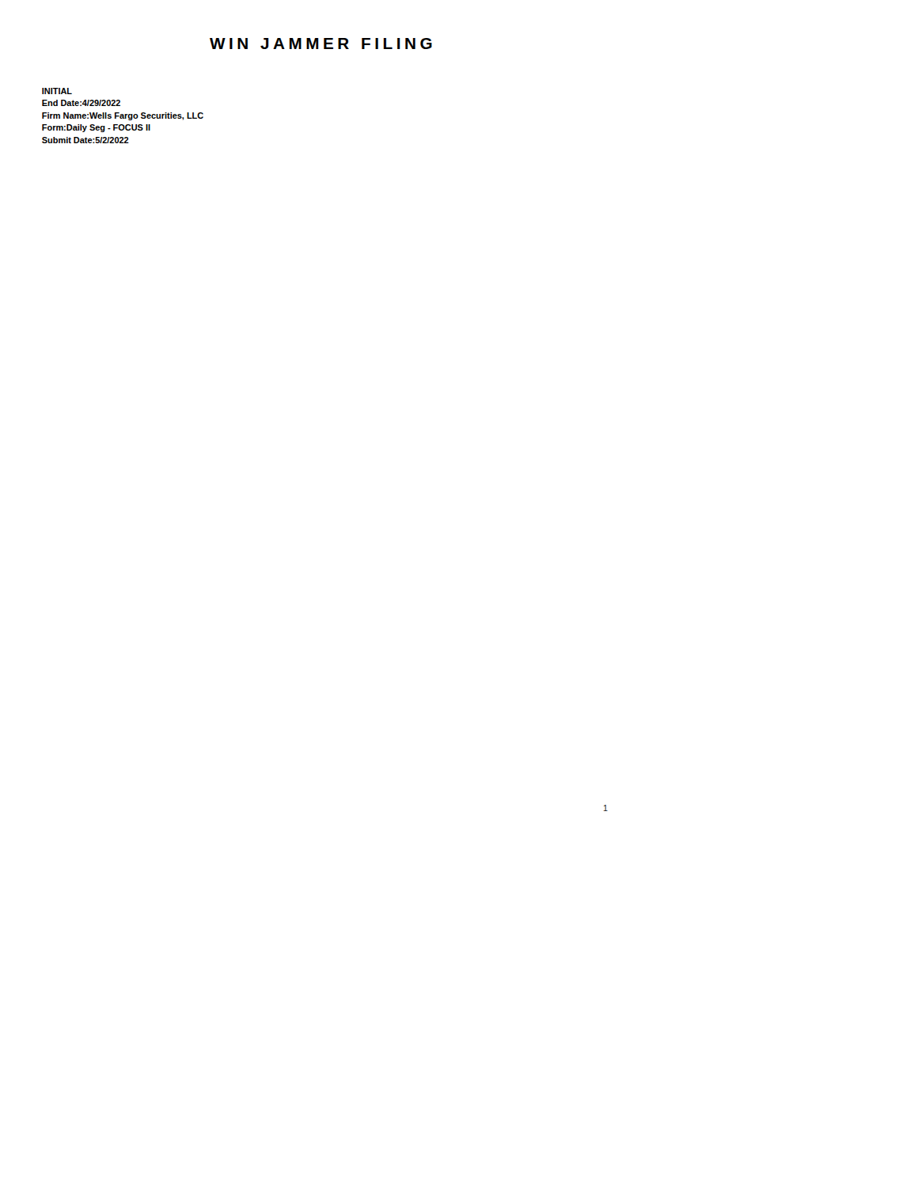WIN JAMMER FILING
INITIAL
End Date:4/29/2022
Firm Name:Wells Fargo Securities, LLC
Form:Daily Seg - FOCUS II
Submit Date:5/2/2022
1